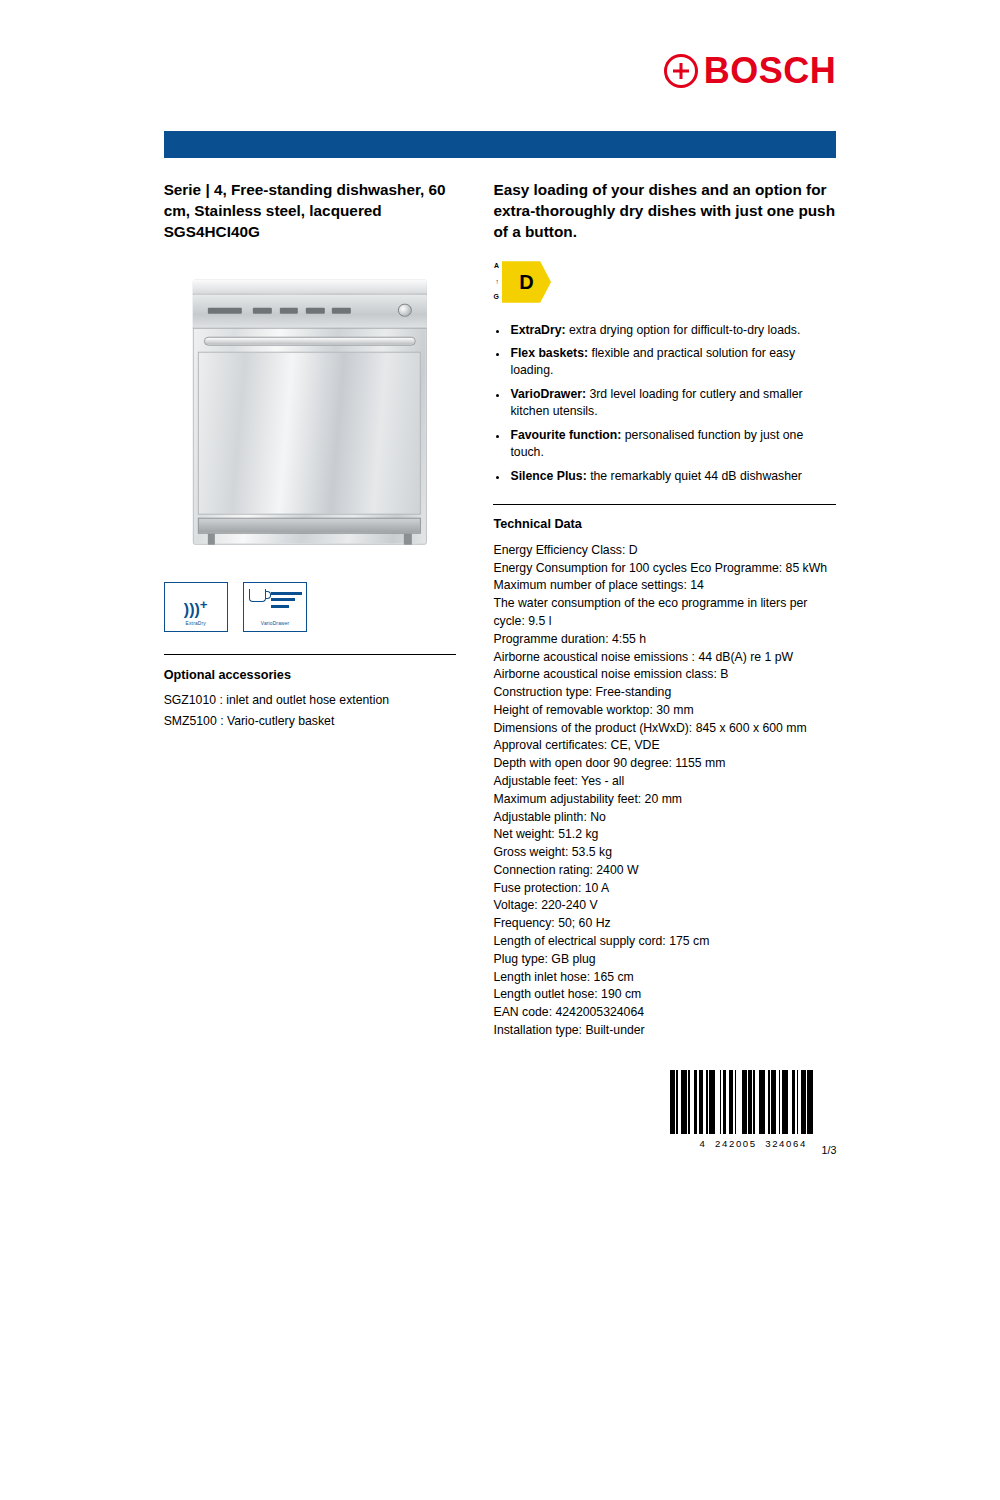BOSCH
Serie | 4, Free-standing dishwasher, 60 cm, Stainless steel, lacquered SGS4HCI40G
)))+ ExtraDry
VarioDrawer
Optional accessories
SGZ1010 : inlet and outlet hose extention
SMZ5100 : Vario-cutlery basket
Easy loading of your dishes and an option for extra-thoroughly dry dishes with just one push of a button.
A ↑ G
D
ExtraDry: extra drying option for difficult-to-dry loads.
Flex baskets: flexible and practical solution for easy loading.
VarioDrawer: 3rd level loading for cutlery and smaller kitchen utensils.
Favourite function: personalised function by just one touch.
Silence Plus: the remarkably quiet 44 dB dishwasher
Technical Data
Energy Efficiency Class: D
Energy Consumption for 100 cycles Eco Programme: 85 kWh
Maximum number of place settings: 14
The water consumption of the eco programme in liters per cycle: 9.5 l
Programme duration: 4:55 h
Airborne acoustical noise emissions : 44 dB(A) re 1 pW
Airborne acoustical noise emission class: B
Construction type: Free-standing
Height of removable worktop: 30 mm
Dimensions of the product (HxWxD): 845 x 600 x 600 mm
Approval certificates: CE, VDE
Depth with open door 90 degree: 1155 mm
Adjustable feet: Yes - all
Maximum adjustability feet: 20 mm
Adjustable plinth: No
Net weight: 51.2 kg
Gross weight: 53.5 kg
Connection rating: 2400 W
Fuse protection: 10 A
Voltage: 220-240 V
Frequency: 50; 60 Hz
Length of electrical supply cord: 175 cm
Plug type: GB plug
Length inlet hose: 165 cm
Length outlet hose: 190 cm
EAN code: 4242005324064
Installation type: Built-under
4 242005 324064
1/3